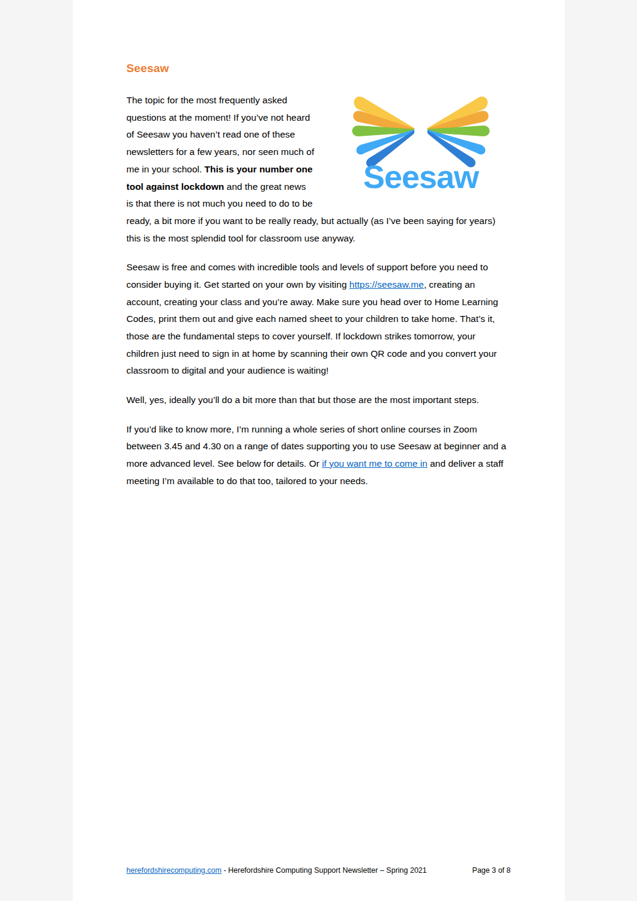Seesaw
Seesaw
The topic for the most frequently asked questions at the moment! If you’ve not heard of Seesaw you haven’t read one of these newsletters for a few years, nor seen much of me in your school. This is your number one tool against lockdown and the great news is that there is not much you need to do to be ready, a bit more if you want to be really ready, but actually (as I’ve been saying for years) this is the most splendid tool for classroom use anyway.
Seesaw is free and comes with incredible tools and levels of support before you need to consider buying it. Get started on your own by visiting https://seesaw.me, creating an account, creating your class and you’re away. Make sure you head over to Home Learning Codes, print them out and give each named sheet to your children to take home. That’s it, those are the fundamental steps to cover yourself. If lockdown strikes tomorrow, your children just need to sign in at home by scanning their own QR code and you convert your classroom to digital and your audience is waiting!
Well, yes, ideally you’ll do a bit more than that but those are the most important steps.
If you’d like to know more, I’m running a whole series of short online courses in Zoom between 3.45 and 4.30 on a range of dates supporting you to use Seesaw at beginner and a more advanced level. See below for details. Or if you want me to come in and deliver a staff meeting I’m available to do that too, tailored to your needs.
herefordshirecomputing.com - Herefordshire Computing Support Newsletter – Spring 2021 Page 3 of 8